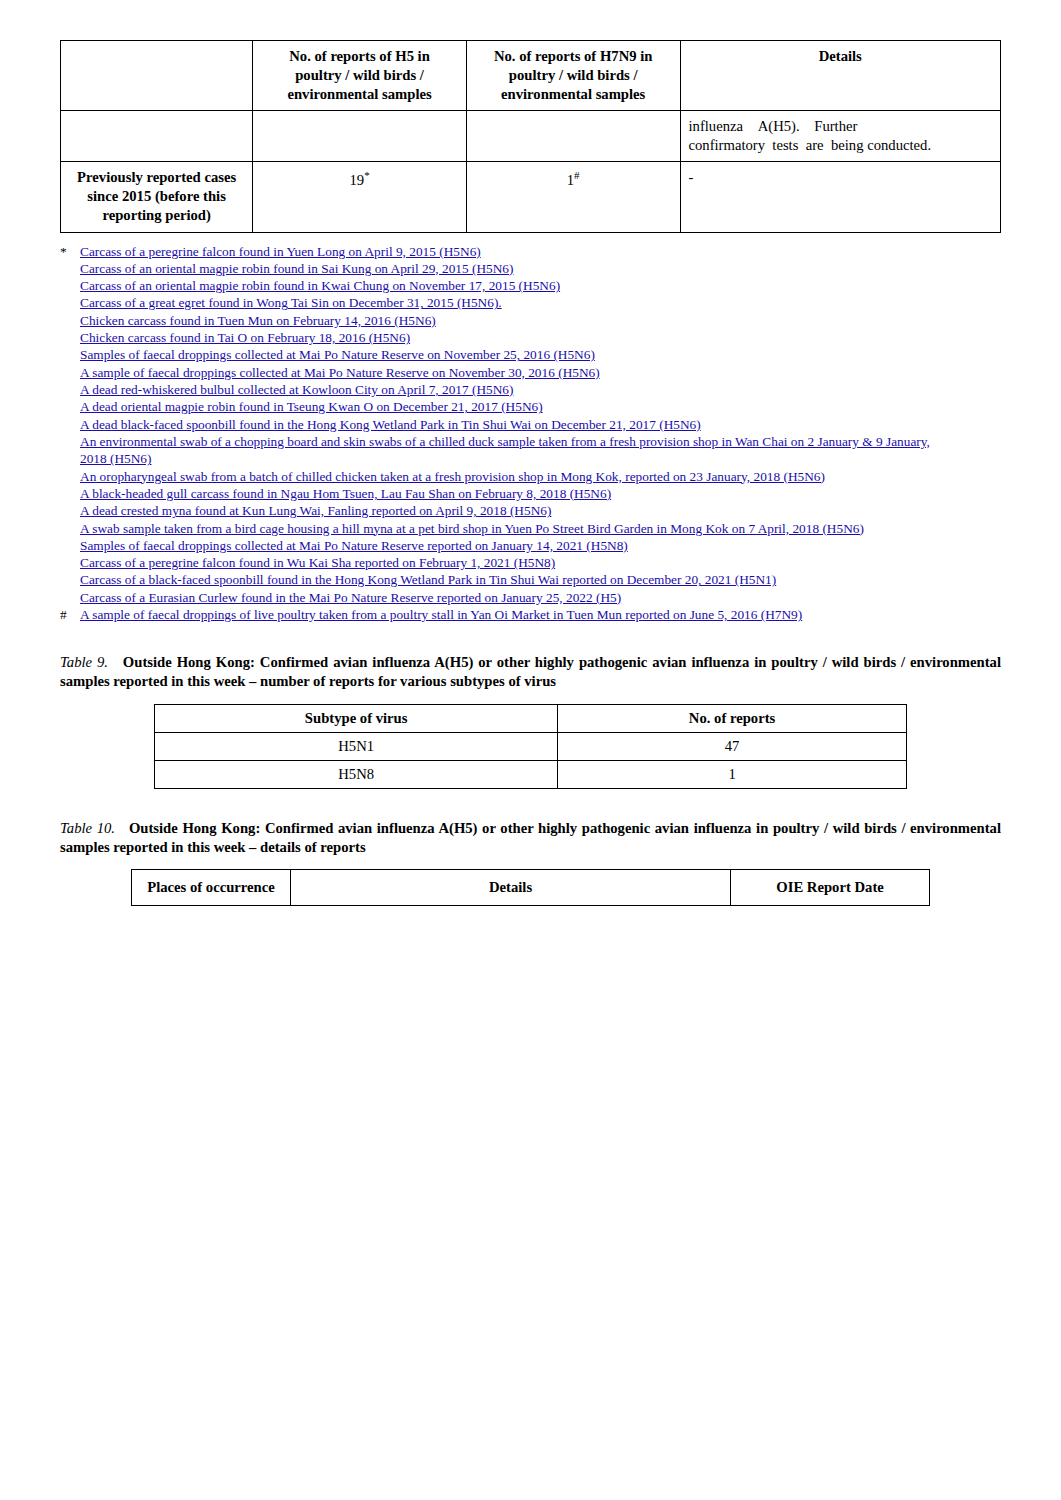| | No. of reports of H5 in poultry / wild birds / environmental samples | No. of reports of H7N9 in poultry / wild birds / environmental samples | Details |
| --- | --- | --- | --- |
| | | | influenza A(H5). Further confirmatory tests are being conducted. |
| Previously reported cases since 2015 (before this reporting period) | 19 * | 1 # | - |
*
Carcass of a peregrine falcon found in Yuen Long on April 9, 2015 (H5N6) Carcass of an oriental magpie robin found in Sai Kung on April 29, 2015 (H5N6) Carcass of an oriental magpie robin found in Kwai Chung on November 17, 2015 (H5N6) Carcass of a great egret found in Wong Tai Sin on December 31, 2015 (H5N6). Chicken carcass found in Tuen Mun on February 14, 2016 (H5N6) Chicken carcass found in Tai O on February 18, 2016 (H5N6) Samples of faecal droppings collected at Mai Po Nature Reserve on November 25, 2016 (H5N6) A sample of faecal droppings collected at Mai Po Nature Reserve on November 30, 2016 (H5N6) A dead red-whiskered bulbul collected at Kowloon City on April 7, 2017 (H5N6) A dead oriental magpie robin found in Tseung Kwan O on December 21, 2017 (H5N6) A dead black-faced spoonbill found in the Hong Kong Wetland Park in Tin Shui Wai on December 21, 2017 (H5N6) An environmental swab of a chopping board and skin swabs of a chilled duck sample taken from a fresh provision shop in Wan Chai on 2 January & 9 January, 2018 (H5N6) An oropharyngeal swab from a batch of chilled chicken taken at a fresh provision shop in Mong Kok, reported on 23 January, 2018 (H5N6) A black-headed gull carcass found in Ngau Hom Tsuen, Lau Fau Shan on February 8, 2018 (H5N6) A dead crested myna found at Kun Lung Wai, Fanling reported on April 9, 2018 (H5N6) A swab sample taken from a bird cage housing a hill myna at a pet bird shop in Yuen Po Street Bird Garden in Mong Kok on 7 April, 2018 (H5N6) Samples of faecal droppings collected at Mai Po Nature Reserve reported on January 14, 2021 (H5N8) Carcass of a peregrine falcon found in Wu Kai Sha reported on February 1, 2021 (H5N8) Carcass of a black-faced spoonbill found in the Hong Kong Wetland Park in Tin Shui Wai reported on December 20, 2021 (H5N1) Carcass of a Eurasian Curlew found in the Mai Po Nature Reserve reported on January 25, 2022 (H5)
#
A sample of faecal droppings of live poultry taken from a poultry stall in Yan Oi Market in Tuen Mun reported on June 5, 2016 (H7N9)
Table 9. Outside Hong Kong: Confirmed avian influenza A(H5) or other highly pathogenic avian influenza in poultry / wild birds / environmental samples reported in this week – number of reports for various subtypes of virus
| Subtype of virus | No. of reports |
| --- | --- |
| H5N1 | 47 |
| H5N8 | 1 |
Table 10. Outside Hong Kong: Confirmed avian influenza A(H5) or other highly pathogenic avian influenza in poultry / wild birds / environmental samples reported in this week – details of reports
| Places of occurrence | Details | OIE Report Date |
| --- | --- | --- |